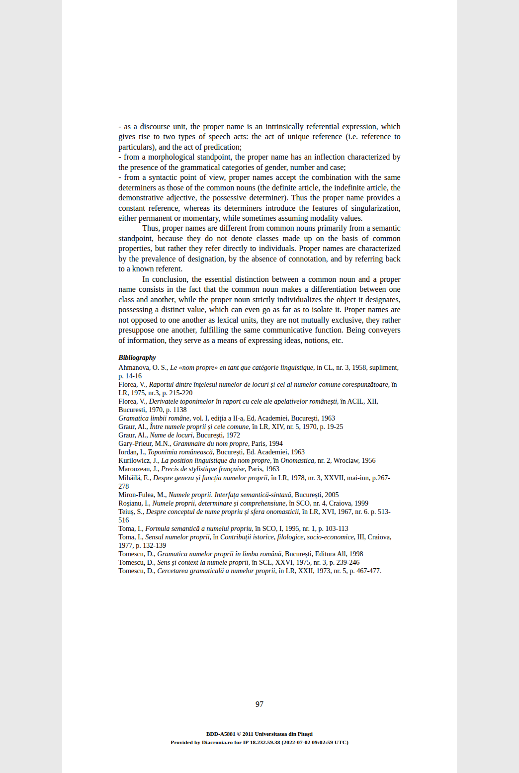- as a discourse unit, the proper name is an intrinsically referential expression, which gives rise to two types of speech acts: the act of unique reference (i.e. reference to particulars), and the act of predication;
- from a morphological standpoint, the proper name has an inflection characterized by the presence of the grammatical categories of gender, number and case;
- from a syntactic point of view, proper names accept the combination with the same determiners as those of the common nouns (the definite article, the indefinite article, the demonstrative adjective, the possessive determiner). Thus the proper name provides a constant reference, whereas its determiners introduce the features of singularization, either permanent or momentary, while sometimes assuming modality values.
Thus, proper names are different from common nouns primarily from a semantic standpoint, because they do not denote classes made up on the basis of common properties, but rather they refer directly to individuals. Proper names are characterized by the prevalence of designation, by the absence of connotation, and by referring back to a known referent.
In conclusion, the essential distinction between a common noun and a proper name consists in the fact that the common noun makes a differentiation between one class and another, while the proper noun strictly individualizes the object it designates, possessing a distinct value, which can even go as far as to isolate it. Proper names are not opposed to one another as lexical units, they are not mutually exclusive, they rather presuppose one another, fulfilling the same communicative function. Being conveyers of information, they serve as a means of expressing ideas, notions, etc.
Bibliography
Ahmanova, O. S., Le «nom propre» en tant que catégorie linguistique, in CL, nr. 3, 1958, supliment, p. 14-16
Florea, V., Raportul dintre înțelesul numelor de locuri și cel al numelor comune corespunzătoare, în LR, 1975, nr.3, p. 215-220
Florea, V., Derivatele toponimelor în raport cu cele ale apelativelor românești, în ACIL, XII, Bucuresti, 1970, p. 1138
Gramatica limbii române, vol. I, ediția a II-a, Ed, Academiei, București, 1963
Graur, Al., Între numele proprii și cele comune, în LR, XIV, nr. 5, 1970, p. 19-25
Graur, Al., Nume de locuri, București, 1972
Gary-Prieur, M.N., Grammaire du nom propre, Paris, 1994
Iordan, I., Toponimia românească, București, Ed. Academiei, 1963
Kurilowicz, J., La position linguistique du nom propre, în Onomastica, nr. 2, Wroclaw, 1956
Marouzeau, J., Precis de stylistique française, Paris, 1963
Mihăilă, E., Despre geneza și funcția numelor proprii, în LR, 1978, nr. 3, XXVII, mai-iun, p.267-278
Miron-Fulea, M., Numele proprii. Interfața semantică-sintaxă, București, 2005
Roșianu, I., Numele proprii, determinare și comprehensiune, în SCO, nr. 4, Craiova, 1999
Teiuș, S., Despre conceptul de nume propriu și sfera onomasticii, în LR, XVI, 1967, nr. 6. p. 513-516
Toma, I., Formula semantică a numelui propriu, în SCO, I, 1995, nr. 1, p. 103-113
Toma, I., Sensul numelor proprii, în Contribuții istorice, filologice, socio-economice, III, Craiova, 1977, p. 132-139
Tomescu, D., Gramatica numelor proprii în limba română, București, Editura All, 1998
Tomescu, D., Sens și context la numele proprii, în SCL, XXVI, 1975, nr. 3, p. 239-246
Tomescu, D., Cercetarea gramaticală a numelor proprii, în LR, XXII, 1973, nr. 5, p. 467-477.
97
BDD-A5881 © 2011 Universitatea din Pitești
Provided by Diacronia.ro for IP 18.232.59.38 (2022-07-02 09:02:59 UTC)